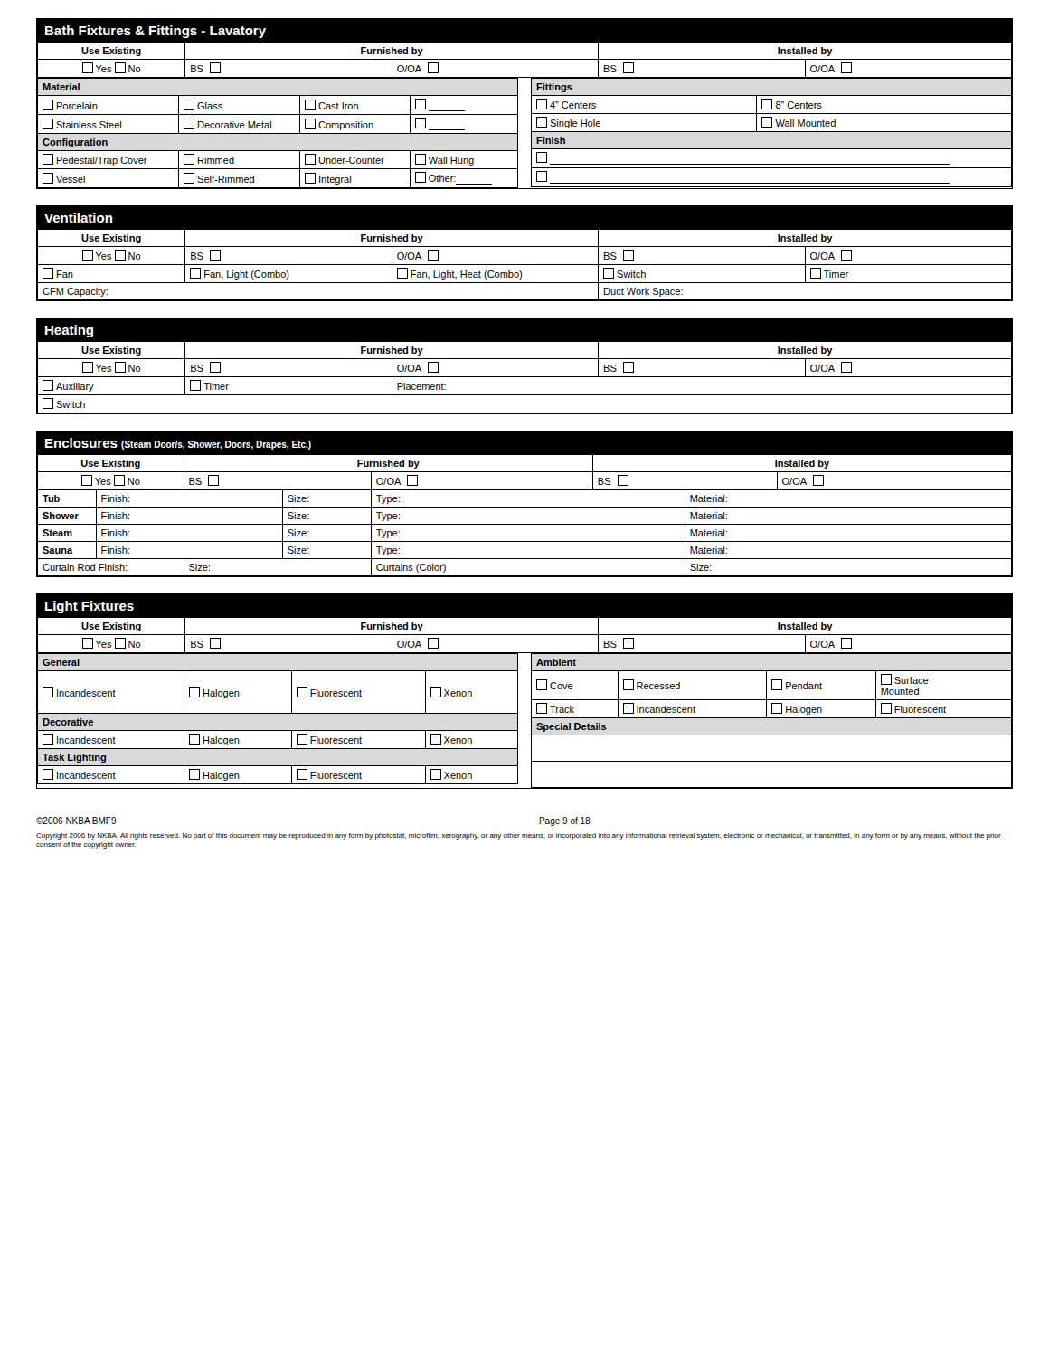Bath Fixtures & Fittings - Lavatory
| Use Existing | Furnished by | Installed by |
| Yes No | BS | O/OA | BS | O/OA |
| Material |
| Porcelain | Glass | Cast Iron | |
| Stainless Steel | Decorative Metal | Composition | |
| Configuration |
| Pedestal/Trap Cover | Rimmed | Under-Counter | Wall Hung |
| Vessel | Self-Rimmed | Integral | Other: |
| Fittings |
| 4” Centers | 8” Centers |
| Single Hole | Wall Mounted |
| Finish |
Ventilation
| Use Existing | Furnished by | Installed by |
| Yes No | BS | O/OA | BS | O/OA |
| Fan | Fan, Light (Combo) | Fan, Light, Heat (Combo) | Switch | Timer |
| CFM Capacity: | Duct Work Space: |
Heating
| Use Existing | Furnished by | Installed by |
| Yes No | BS | O/OA | BS | O/OA |
| Auxiliary | Timer | Placement: |
| Switch |
Enclosures (Steam Door/s, Shower, Doors, Drapes, Etc.)
| Use Existing | Furnished by | Installed by |
| Yes No | BS | O/OA | BS | O/OA |
| Tub | Finish: | Size: | Type: | Material: |
| Shower | Finish: | Size: | Type: | Material: |
| Steam | Finish: | Size: | Type: | Material: |
| Sauna | Finish: | Size: | Type: | Material: |
| Curtain Rod Finish: | Size: | Curtains (Color) | Size: |
Light Fixtures
| Use Existing | Furnished by | Installed by |
| Yes No | BS | O/OA | BS | O/OA |
| General |
| Incandescent | Halogen | Fluorescent | Xenon |
| Decorative |
| Incandescent | Halogen | Fluorescent | Xenon |
| Task Lighting |
| Incandescent | Halogen | Fluorescent | Xenon |
| Ambient |
| Cove | Recessed | Pendant | Surface Mounted |
| Track | Incandescent | Halogen | Fluorescent |
| Special Details |
©2006 NKBA BMF9
Page 9 of 18
Copyright 2006 by NKBA. All rights reserved. No part of this document may be reproduced in any form by photostat, microfilm, xerography, or any other means, or incorporated into any informational retrieval system, electronic or mechanical, or transmitted, in any form or by any means, without the prior consent of the copyright owner.